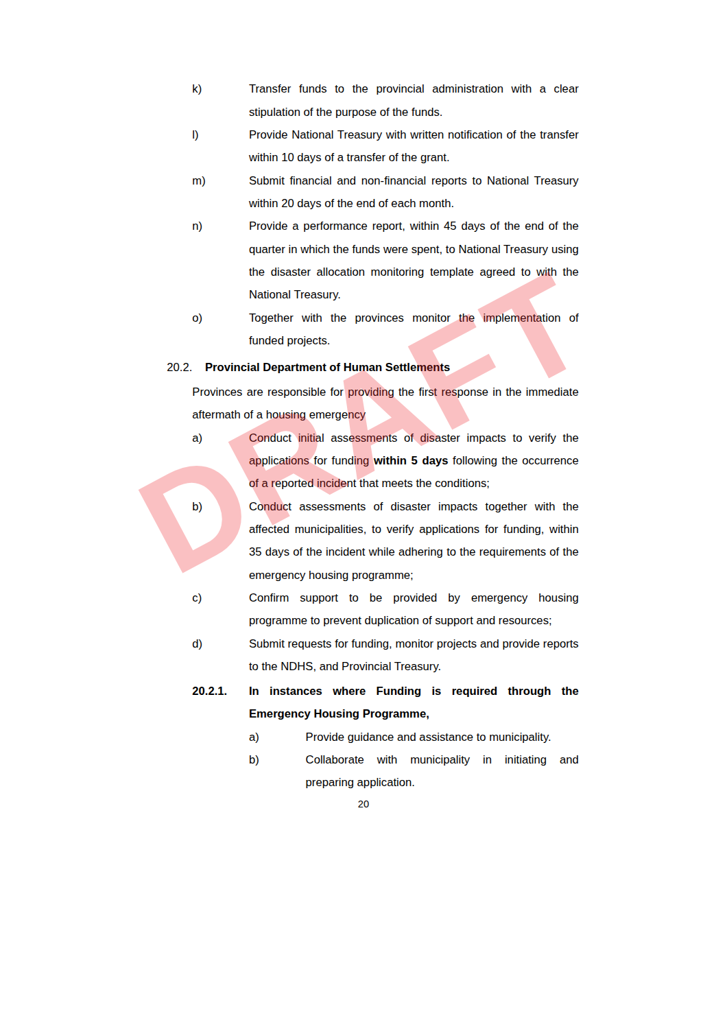DRAFT
k) Transfer funds to the provincial administration with a clear stipulation of the purpose of the funds.
l) Provide National Treasury with written notification of the transfer within 10 days of a transfer of the grant.
m) Submit financial and non-financial reports to National Treasury within 20 days of the end of each month.
n) Provide a performance report, within 45 days of the end of the quarter in which the funds were spent, to National Treasury using the disaster allocation monitoring template agreed to with the National Treasury.
o) Together with the provinces monitor the implementation of funded projects.
20.2. Provincial Department of Human Settlements
Provinces are responsible for providing the first response in the immediate aftermath of a housing emergency
a) Conduct initial assessments of disaster impacts to verify the applications for funding within 5 days following the occurrence of a reported incident that meets the conditions;
b) Conduct assessments of disaster impacts together with the affected municipalities, to verify applications for funding, within 35 days of the incident while adhering to the requirements of the emergency housing programme;
c) Confirm support to be provided by emergency housing programme to prevent duplication of support and resources;
d) Submit requests for funding, monitor projects and provide reports to the NDHS, and Provincial Treasury.
20.2.1. In instances where Funding is required through the Emergency Housing Programme,
a) Provide guidance and assistance to municipality.
b) Collaborate with municipality in initiating and preparing application.
20